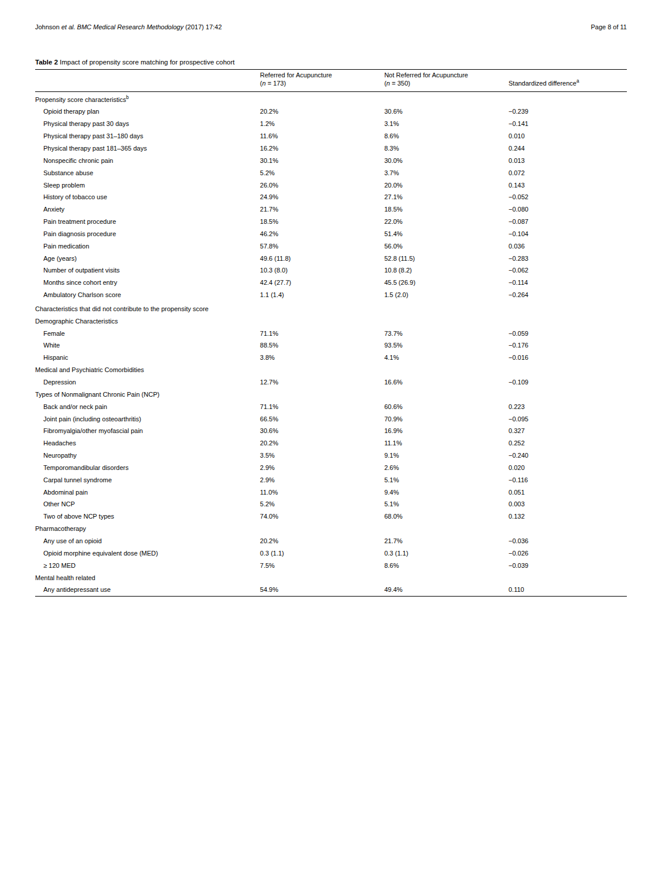Johnson et al. BMC Medical Research Methodology (2017) 17:42
Page 8 of 11
Table 2 Impact of propensity score matching for prospective cohort
| | Referred for Acupuncture ( n = 173) | Not Referred for Acupuncture ( n = 350) | Standardized difference a |
| --- | --- | --- | --- |
| Propensity score characteristics b | | | |
| Opioid therapy plan | 20.2% | 30.6% | −0.239 |
| Physical therapy past 30 days | 1.2% | 3.1% | −0.141 |
| Physical therapy past 31–180 days | 11.6% | 8.6% | 0.010 |
| Physical therapy past 181–365 days | 16.2% | 8.3% | 0.244 |
| Nonspecific chronic pain | 30.1% | 30.0% | 0.013 |
| Substance abuse | 5.2% | 3.7% | 0.072 |
| Sleep problem | 26.0% | 20.0% | 0.143 |
| History of tobacco use | 24.9% | 27.1% | −0.052 |
| Anxiety | 21.7% | 18.5% | −0.080 |
| Pain treatment procedure | 18.5% | 22.0% | −0.087 |
| Pain diagnosis procedure | 46.2% | 51.4% | −0.104 |
| Pain medication | 57.8% | 56.0% | 0.036 |
| Age (years) | 49.6 (11.8) | 52.8 (11.5) | −0.283 |
| Number of outpatient visits | 10.3 (8.0) | 10.8 (8.2) | −0.062 |
| Months since cohort entry | 42.4 (27.7) | 45.5 (26.9) | −0.114 |
| Ambulatory Charlson score | 1.1 (1.4) | 1.5 (2.0) | −0.264 |
| Characteristics that did not contribute to the propensity score | | | |
| Demographic Characteristics | | | |
| Female | 71.1% | 73.7% | −0.059 |
| White | 88.5% | 93.5% | −0.176 |
| Hispanic | 3.8% | 4.1% | −0.016 |
| Medical and Psychiatric Comorbidities | | | |
| Depression | 12.7% | 16.6% | −0.109 |
| Types of Nonmalignant Chronic Pain (NCP) | | | |
| Back and/or neck pain | 71.1% | 60.6% | 0.223 |
| Joint pain (including osteoarthritis) | 66.5% | 70.9% | −0.095 |
| Fibromyalgia/other myofascial pain | 30.6% | 16.9% | 0.327 |
| Headaches | 20.2% | 11.1% | 0.252 |
| Neuropathy | 3.5% | 9.1% | −0.240 |
| Temporomandibular disorders | 2.9% | 2.6% | 0.020 |
| Carpal tunnel syndrome | 2.9% | 5.1% | −0.116 |
| Abdominal pain | 11.0% | 9.4% | 0.051 |
| Other NCP | 5.2% | 5.1% | 0.003 |
| Two of above NCP types | 74.0% | 68.0% | 0.132 |
| Pharmacotherapy | | | |
| Any use of an opioid | 20.2% | 21.7% | −0.036 |
| Opioid morphine equivalent dose (MED) | 0.3 (1.1) | 0.3 (1.1) | −0.026 |
| ≥ 120 MED | 7.5% | 8.6% | −0.039 |
| Mental health related | | | |
| Any antidepressant use | 54.9% | 49.4% | 0.110 |